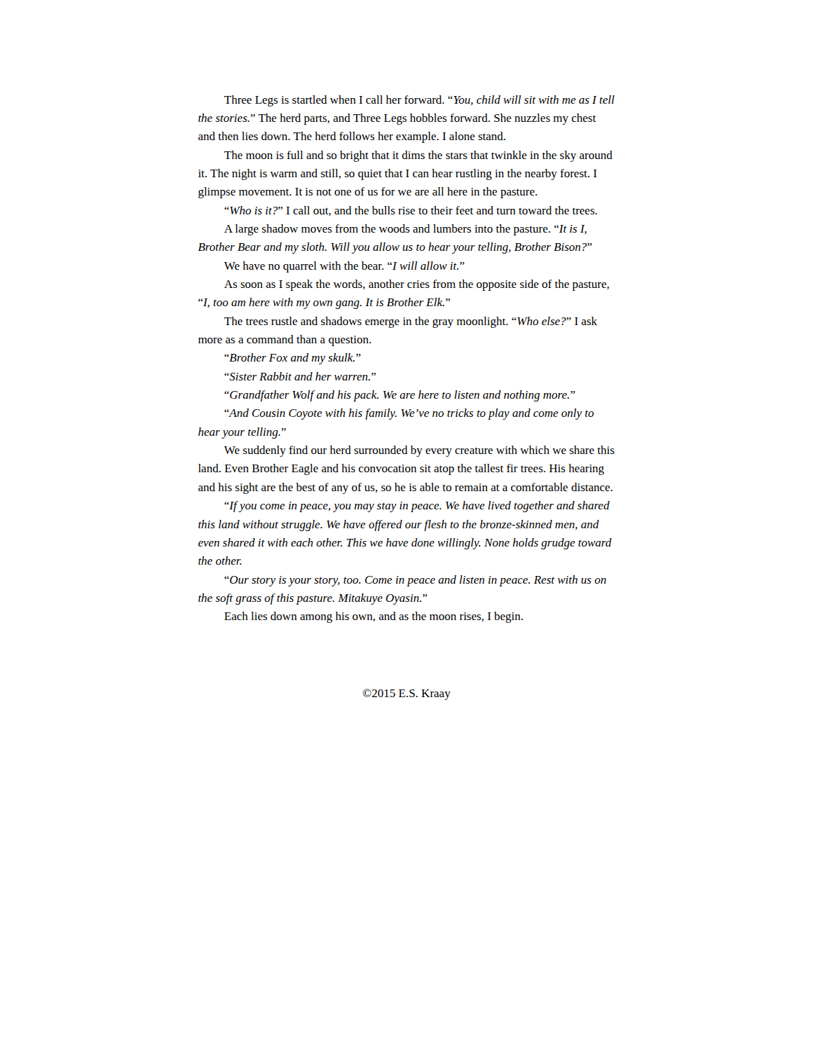Three Legs is startled when I call her forward. “You, child will sit with me as I tell the stories.” The herd parts, and Three Legs hobbles forward. She nuzzles my chest and then lies down. The herd follows her example. I alone stand.
The moon is full and so bright that it dims the stars that twinkle in the sky around it. The night is warm and still, so quiet that I can hear rustling in the nearby forest. I glimpse movement. It is not one of us for we are all here in the pasture.
“Who is it?” I call out, and the bulls rise to their feet and turn toward the trees.
A large shadow moves from the woods and lumbers into the pasture. “It is I, Brother Bear and my sloth. Will you allow us to hear your telling, Brother Bison?”
We have no quarrel with the bear. “I will allow it.”
As soon as I speak the words, another cries from the opposite side of the pasture, “I, too am here with my own gang. It is Brother Elk.”
The trees rustle and shadows emerge in the gray moonlight. “Who else?” I ask more as a command than a question.
“Brother Fox and my skulk.”
“Sister Rabbit and her warren.”
“Grandfather Wolf and his pack. We are here to listen and nothing more.”
“And Cousin Coyote with his family. We’ve no tricks to play and come only to hear your telling.”
We suddenly find our herd surrounded by every creature with which we share this land. Even Brother Eagle and his convocation sit atop the tallest fir trees. His hearing and his sight are the best of any of us, so he is able to remain at a comfortable distance.
“If you come in peace, you may stay in peace. We have lived together and shared this land without struggle. We have offered our flesh to the bronze-skinned men, and even shared it with each other. This we have done willingly. None holds grudge toward the other.
“Our story is your story, too. Come in peace and listen in peace. Rest with us on the soft grass of this pasture. Mitakuye Oyasin.”
Each lies down among his own, and as the moon rises, I begin.
©2015 E.S. Kraay